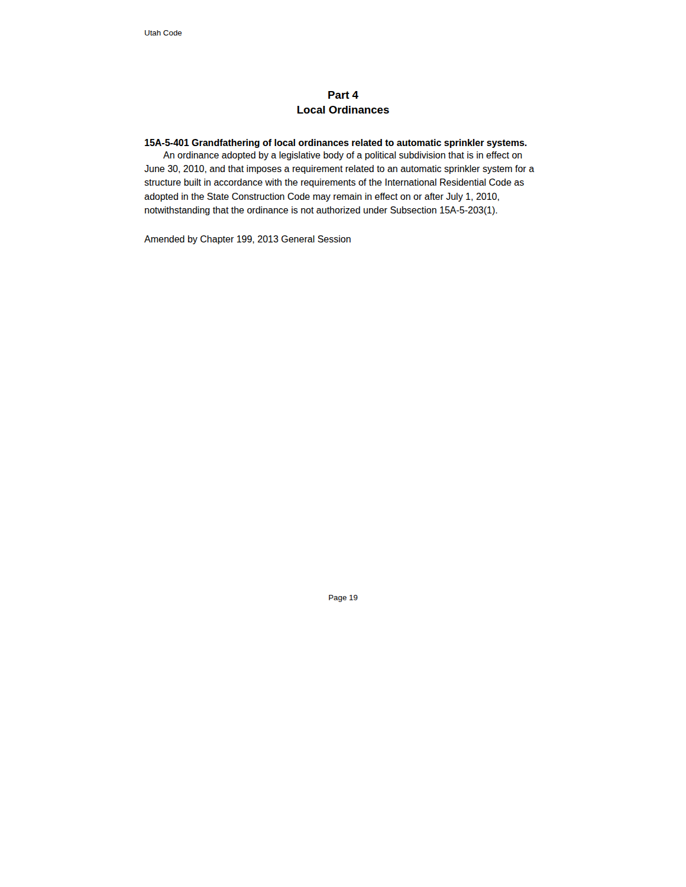Utah Code
Part 4
Local Ordinances
15A-5-401 Grandfathering of local ordinances related to automatic sprinkler systems.
An ordinance adopted by a legislative body of a political subdivision that is in effect on June 30, 2010, and that imposes a requirement related to an automatic sprinkler system for a structure built in accordance with the requirements of the International Residential Code as adopted in the State Construction Code may remain in effect on or after July 1, 2010, notwithstanding that the ordinance is not authorized under Subsection 15A-5-203(1).
Amended by Chapter 199, 2013 General Session
Page 19